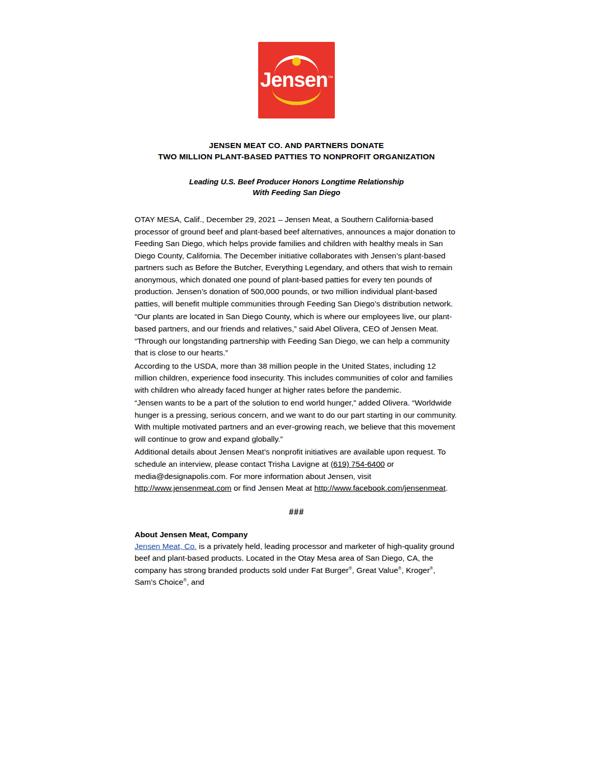Jensen™
JENSEN MEAT CO. AND PARTNERS DONATE
TWO MILLION PLANT-BASED PATTIES TO NONPROFIT ORGANIZATION
Leading U.S. Beef Producer Honors Longtime Relationship
With Feeding San Diego
OTAY MESA, Calif., December 29, 2021 – Jensen Meat, a Southern California-based processor of ground beef and plant-based beef alternatives, announces a major donation to Feeding San Diego, which helps provide families and children with healthy meals in San Diego County, California. The December initiative collaborates with Jensen’s plant-based partners such as Before the Butcher, Everything Legendary, and others that wish to remain anonymous, which donated one pound of plant-based patties for every ten pounds of production. Jensen’s donation of 500,000 pounds, or two million individual plant-based patties, will benefit multiple communities through Feeding San Diego’s distribution network.
“Our plants are located in San Diego County, which is where our employees live, our plant-based partners, and our friends and relatives,” said Abel Olivera, CEO of Jensen Meat. “Through our longstanding partnership with Feeding San Diego, we can help a community that is close to our hearts.”
According to the USDA, more than 38 million people in the United States, including 12 million children, experience food insecurity. This includes communities of color and families with children who already faced hunger at higher rates before the pandemic.
“Jensen wants to be a part of the solution to end world hunger,” added Olivera. “Worldwide hunger is a pressing, serious concern, and we want to do our part starting in our community. With multiple motivated partners and an ever-growing reach, we believe that this movement will continue to grow and expand globally.”
Additional details about Jensen Meat’s nonprofit initiatives are available upon request. To schedule an interview, please contact Trisha Lavigne at (619) 754-6400 or media@designapolis.com. For more information about Jensen, visit http://www.jensenmeat.com or find Jensen Meat at http://www.facebook.com/jensenmeat.
###
About Jensen Meat, Company
Jensen Meat, Co. is a privately held, leading processor and marketer of high-quality ground beef and plant-based products. Located in the Otay Mesa area of San Diego, CA, the company has strong branded products sold under Fat Burger®, Great Value®, Kroger®, Sam’s Choice®, and